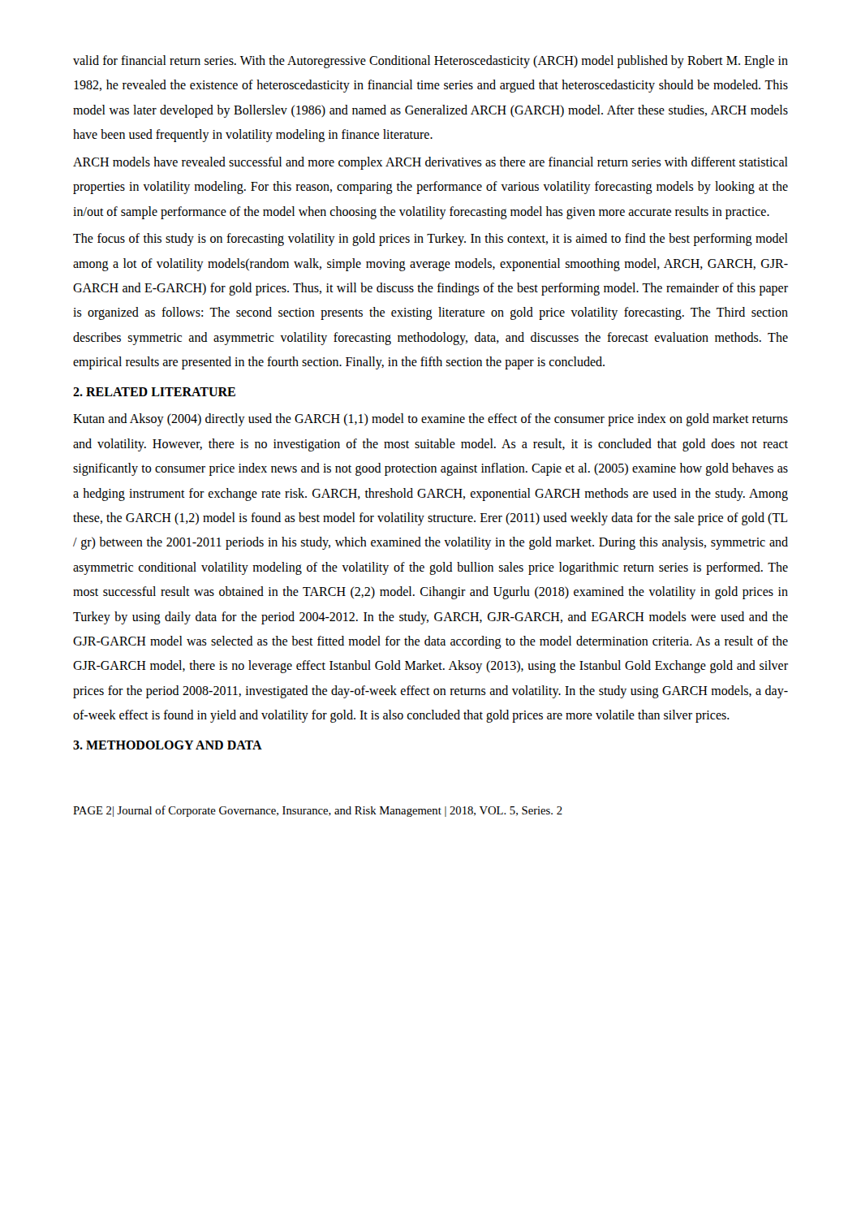valid for financial return series. With the Autoregressive Conditional Heteroscedasticity (ARCH) model published by Robert M. Engle in 1982, he revealed the existence of heteroscedasticity in financial time series and argued that heteroscedasticity should be modeled. This model was later developed by Bollerslev (1986) and named as Generalized ARCH (GARCH) model. After these studies, ARCH models have been used frequently in volatility modeling in finance literature.
ARCH models have revealed successful and more complex ARCH derivatives as there are financial return series with different statistical properties in volatility modeling. For this reason, comparing the performance of various volatility forecasting models by looking at the in/out of sample performance of the model when choosing the volatility forecasting model has given more accurate results in practice.
The focus of this study is on forecasting volatility in gold prices in Turkey. In this context, it is aimed to find the best performing model among a lot of volatility models(random walk, simple moving average models, exponential smoothing model, ARCH, GARCH, GJR-GARCH and E-GARCH) for gold prices. Thus, it will be discuss the findings of the best performing model. The remainder of this paper is organized as follows: The second section presents the existing literature on gold price volatility forecasting. The Third section describes symmetric and asymmetric volatility forecasting methodology, data, and discusses the forecast evaluation methods. The empirical results are presented in the fourth section. Finally, in the fifth section the paper is concluded.
2. RELATED LITERATURE
Kutan and Aksoy (2004) directly used the GARCH (1,1) model to examine the effect of the consumer price index on gold market returns and volatility. However, there is no investigation of the most suitable model. As a result, it is concluded that gold does not react significantly to consumer price index news and is not good protection against inflation. Capie et al. (2005) examine how gold behaves as a hedging instrument for exchange rate risk. GARCH, threshold GARCH, exponential GARCH methods are used in the study. Among these, the GARCH (1,2) model is found as best model for volatility structure. Erer (2011) used weekly data for the sale price of gold (TL / gr) between the 2001-2011 periods in his study, which examined the volatility in the gold market. During this analysis, symmetric and asymmetric conditional volatility modeling of the volatility of the gold bullion sales price logarithmic return series is performed. The most successful result was obtained in the TARCH (2,2) model. Cihangir and Ugurlu (2018) examined the volatility in gold prices in Turkey by using daily data for the period 2004-2012. In the study, GARCH, GJR-GARCH, and EGARCH models were used and the GJR-GARCH model was selected as the best fitted model for the data according to the model determination criteria. As a result of the GJR-GARCH model, there is no leverage effect Istanbul Gold Market. Aksoy (2013), using the Istanbul Gold Exchange gold and silver prices for the period 2008-2011, investigated the day-of-week effect on returns and volatility. In the study using GARCH models, a day-of-week effect is found in yield and volatility for gold. It is also concluded that gold prices are more volatile than silver prices.
3. METHODOLOGY AND DATA
PAGE 2| Journal of Corporate Governance, Insurance, and Risk Management | 2018, VOL. 5, Series. 2